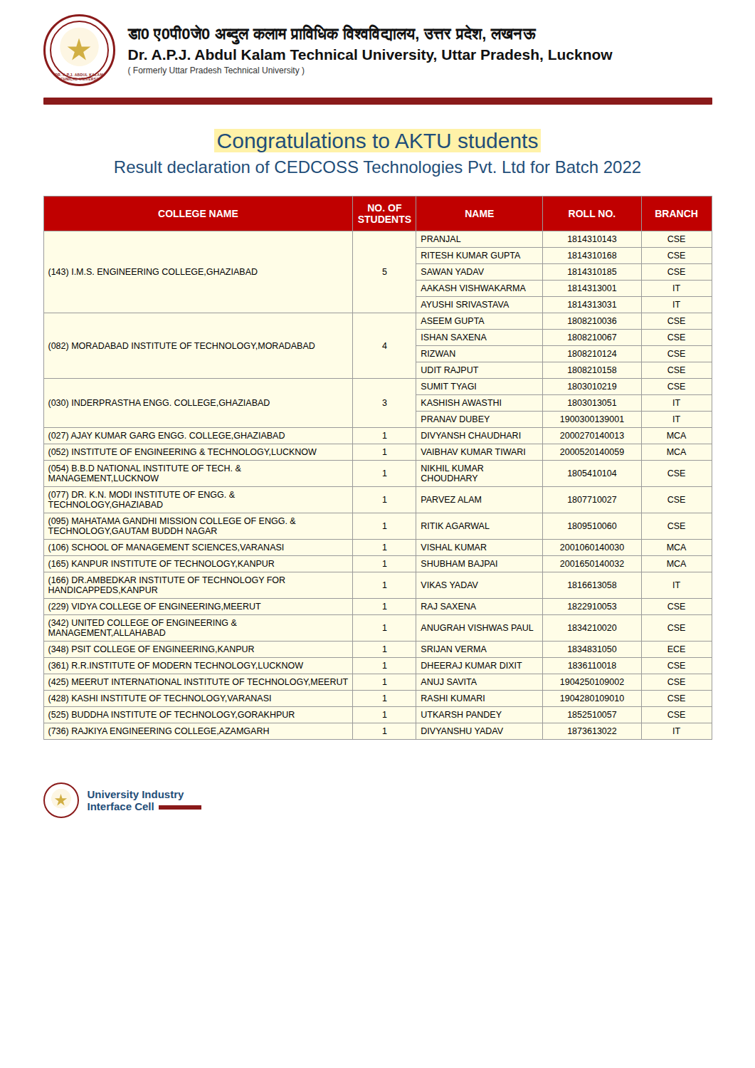DR. A.P.J. ABDUL KALAM TECHNICAL UNIVERSITY
डा0 ए0पी0जे0 अब्दुल कलाम प्राविधिक विश्वविद्यालय, उत्तर प्रदेश, लखनऊ
Dr. A.P.J. Abdul Kalam Technical University, Uttar Pradesh, Lucknow
( Formerly Uttar Pradesh Technical University )
Congratulations to AKTU students
Result declaration of CEDCOSS Technologies Pvt. Ltd for Batch 2022
| COLLEGE NAME | NO. OF STUDENTS | NAME | ROLL NO. | BRANCH |
| --- | --- | --- | --- | --- |
| (143) I.M.S. ENGINEERING COLLEGE,GHAZIABAD | 5 | PRANJAL | 1814310143 | CSE |
| RITESH KUMAR GUPTA | 1814310168 | CSE |
| SAWAN YADAV | 1814310185 | CSE |
| AAKASH VISHWAKARMA | 1814313001 | IT |
| AYUSHI SRIVASTAVA | 1814313031 | IT |
| (082) MORADABAD INSTITUTE OF TECHNOLOGY,MORADABAD | 4 | ASEEM GUPTA | 1808210036 | CSE |
| ISHAN SAXENA | 1808210067 | CSE |
| RIZWAN | 1808210124 | CSE |
| UDIT RAJPUT | 1808210158 | CSE |
| (030) INDERPRASTHA ENGG. COLLEGE,GHAZIABAD | 3 | SUMIT TYAGI | 1803010219 | CSE |
| KASHISH AWASTHI | 1803013051 | IT |
| PRANAV DUBEY | 1900300139001 | IT |
| (027) AJAY KUMAR GARG ENGG. COLLEGE,GHAZIABAD | 1 | DIVYANSH CHAUDHARI | 2000270140013 | MCA |
| (052) INSTITUTE OF ENGINEERING & TECHNOLOGY,LUCKNOW | 1 | VAIBHAV KUMAR TIWARI | 2000520140059 | MCA |
| (054) B.B.D NATIONAL INSTITUTE OF TECH. & MANAGEMENT,LUCKNOW | 1 | NIKHIL KUMAR CHOUDHARY | 1805410104 | CSE |
| (077) DR. K.N. MODI INSTITUTE OF ENGG. & TECHNOLOGY,GHAZIABAD | 1 | PARVEZ ALAM | 1807710027 | CSE |
| (095) MAHATAMA GANDHI MISSION COLLEGE OF ENGG. & TECHNOLOGY,GAUTAM BUDDH NAGAR | 1 | RITIK AGARWAL | 1809510060 | CSE |
| (106) SCHOOL OF MANAGEMENT SCIENCES,VARANASI | 1 | VISHAL KUMAR | 2001060140030 | MCA |
| (165) KANPUR INSTITUTE OF TECHNOLOGY,KANPUR | 1 | SHUBHAM BAJPAI | 2001650140032 | MCA |
| (166) DR.AMBEDKAR INSTITUTE OF TECHNOLOGY FOR HANDICAPPEDS,KANPUR | 1 | VIKAS YADAV | 1816613058 | IT |
| (229) VIDYA COLLEGE OF ENGINEERING,MEERUT | 1 | RAJ SAXENA | 1822910053 | CSE |
| (342) UNITED COLLEGE OF ENGINEERING & MANAGEMENT,ALLAHABAD | 1 | ANUGRAH VISHWAS PAUL | 1834210020 | CSE |
| (348) PSIT COLLEGE OF ENGINEERING,KANPUR | 1 | SRIJAN VERMA | 1834831050 | ECE |
| (361) R.R.INSTITUTE OF MODERN TECHNOLOGY,LUCKNOW | 1 | DHEERAJ KUMAR DIXIT | 1836110018 | CSE |
| (425) MEERUT INTERNATIONAL INSTITUTE OF TECHNOLOGY,MEERUT | 1 | ANUJ SAVITA | 1904250109002 | CSE |
| (428) KASHI INSTITUTE OF TECHNOLOGY,VARANASI | 1 | RASHI KUMARI | 1904280109010 | CSE |
| (525) BUDDHA INSTITUTE OF TECHNOLOGY,GORAKHPUR | 1 | UTKARSH PANDEY | 1852510057 | CSE |
| (736) RAJKIYA ENGINEERING COLLEGE,AZAMGARH | 1 | DIVYANSHU YADAV | 1873613022 | IT |
University Industry
Interface Cell